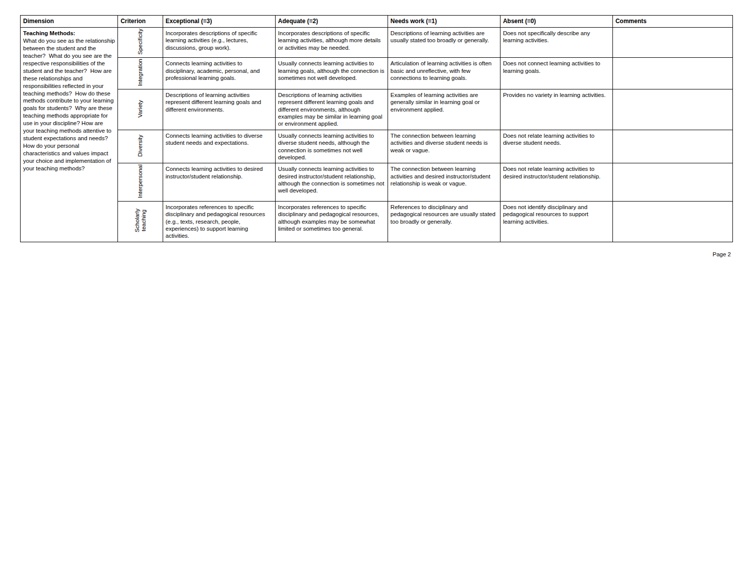| Dimension | Criterion | Exceptional (=3) | Adequate (=2) | Needs work (=1) | Absent (=0) | Comments |
| --- | --- | --- | --- | --- | --- | --- |
| Teaching Methods: What do you see as the relationship between the student and the teacher? What do you see are the respective responsibilities of the student and the teacher? How are these relationships and responsibilities reflected in your teaching methods? How do these methods contribute to your learning goals for students? Why are these teaching methods appropriate for use in your discipline? How are your teaching methods attentive to student expectations and needs? How do your personal characteristics and values impact your choice and implementation of your teaching methods? | Specificity | Incorporates descriptions of specific learning activities (e.g., lectures, discussions, group work). | Incorporates descriptions of specific learning activities, although more details or activities may be needed. | Descriptions of learning activities are usually stated too broadly or generally. | Does not specifically describe any learning activities. | |
| Integration | Connects learning activities to disciplinary, academic, personal, and professional learning goals. | Usually connects learning activities to learning goals, although the connection is sometimes not well developed. | Articulation of learning activities is often basic and unreflective, with few connections to learning goals. | Does not connect learning activities to learning goals. | |
| Variety | Descriptions of learning activities represent different learning goals and different environments. | Descriptions of learning activities represent different learning goals and different environments, although examples may be similar in learning goal or environment applied. | Examples of learning activities are generally similar in learning goal or environment applied. | Provides no variety in learning activities. | |
| Diversity | Connects learning activities to diverse student needs and expectations. | Usually connects learning activities to diverse student needs, although the connection is sometimes not well developed. | The connection between learning activities and diverse student needs is weak or vague. | Does not relate learning activities to diverse student needs. | |
| Interpersonal | Connects learning activities to desired instructor/student relationship. | Usually connects learning activities to desired instructor/student relationship, although the connection is sometimes not well developed. | The connection between learning activities and desired instructor/student relationship is weak or vague. | Does not relate learning activities to desired instructor/student relationship. | |
| Scholarly teaching | Incorporates references to specific disciplinary and pedagogical resources (e.g., texts, research, people, experiences) to support learning activities. | Incorporates references to specific disciplinary and pedagogical resources, although examples may be somewhat limited or sometimes too general. | References to disciplinary and pedagogical resources are usually stated too broadly or generally. | Does not identify disciplinary and pedagogical resources to support learning activities. | |
Page 2